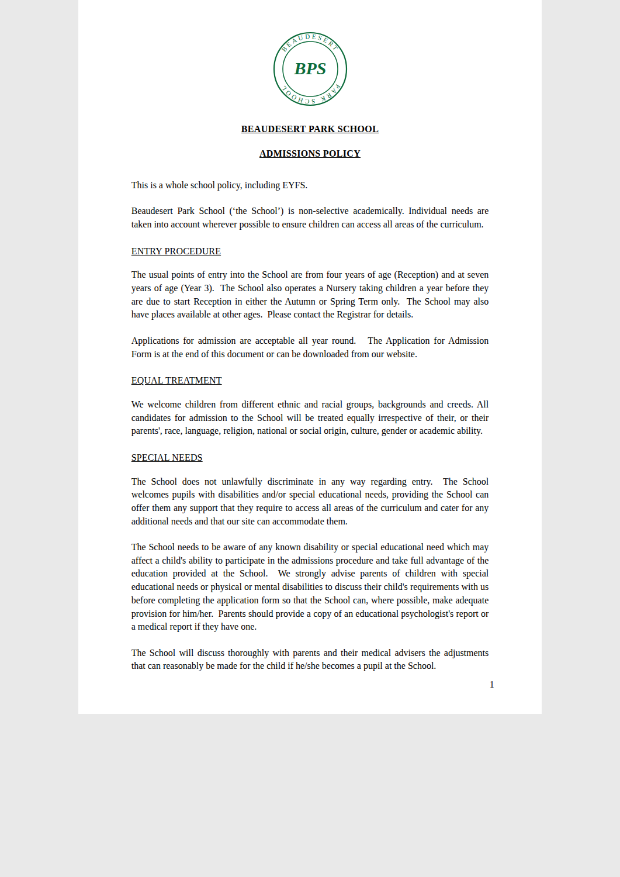BEAUDESERT PARK SCHOOL BPS
BEAUDESERT PARK SCHOOL
ADMISSIONS POLICY
This is a whole school policy, including EYFS.
Beaudesert Park School (‘the School’) is non-selective academically. Individual needs are taken into account wherever possible to ensure children can access all areas of the curriculum.
ENTRY PROCEDURE
The usual points of entry into the School are from four years of age (Reception) and at seven years of age (Year 3). The School also operates a Nursery taking children a year before they are due to start Reception in either the Autumn or Spring Term only. The School may also have places available at other ages. Please contact the Registrar for details.
Applications for admission are acceptable all year round. The Application for Admission Form is at the end of this document or can be downloaded from our website.
EQUAL TREATMENT
We welcome children from different ethnic and racial groups, backgrounds and creeds. All candidates for admission to the School will be treated equally irrespective of their, or their parents', race, language, religion, national or social origin, culture, gender or academic ability.
SPECIAL NEEDS
The School does not unlawfully discriminate in any way regarding entry. The School welcomes pupils with disabilities and/or special educational needs, providing the School can offer them any support that they require to access all areas of the curriculum and cater for any additional needs and that our site can accommodate them.
The School needs to be aware of any known disability or special educational need which may affect a child's ability to participate in the admissions procedure and take full advantage of the education provided at the School. We strongly advise parents of children with special educational needs or physical or mental disabilities to discuss their child's requirements with us before completing the application form so that the School can, where possible, make adequate provision for him/her. Parents should provide a copy of an educational psychologist's report or a medical report if they have one.
The School will discuss thoroughly with parents and their medical advisers the adjustments that can reasonably be made for the child if he/she becomes a pupil at the School.
1